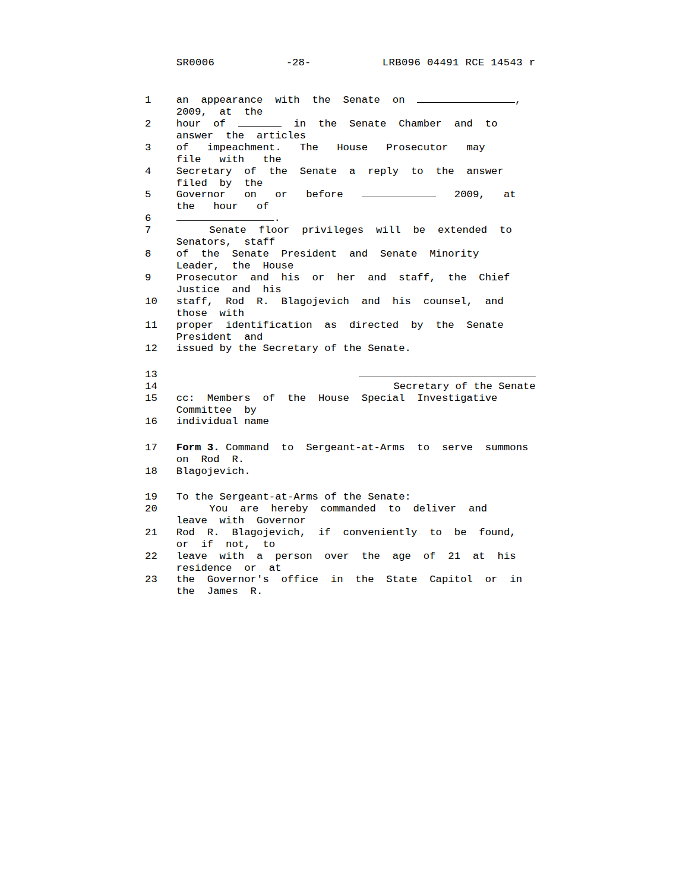SR0006 -28- LRB096 04491 RCE 14543 r
| 1 | an appearance with the Senate on , 2009, at the |
| 2 | hour of in the Senate Chamber and to answer the articles |
| 3 | of impeachment. The House Prosecutor may file with the |
| 4 | Secretary of the Senate a reply to the answer filed by the |
| 5 | Governor on or before 2009, at the hour of |
| 6 | . |
| 7 | Senate floor privileges will be extended to Senators, staff |
| 8 | of the Senate President and Senate Minority Leader, the House |
| 9 | Prosecutor and his or her and staff, the Chief Justice and his |
| 10 | staff, Rod R. Blagojevich and his counsel, and those with |
| 11 | proper identification as directed by the Senate President and |
| 12 | issued by the Secretary of the Senate. |
| 13 | |
| 14 | Secretary of the Senate |
| 15 | cc: Members of the House Special Investigative Committee by |
| 16 | individual name |
| 17 | Form 3. Command to Sergeant-at-Arms to serve summons on Rod R. |
| 18 | Blagojevich. |
| 19 | To the Sergeant-at-Arms of the Senate: |
| 20 | You are hereby commanded to deliver and leave with Governor |
| 21 | Rod R. Blagojevich, if conveniently to be found, or if not, to |
| 22 | leave with a person over the age of 21 at his residence or at |
| 23 | the Governor's office in the State Capitol or in the James R. |